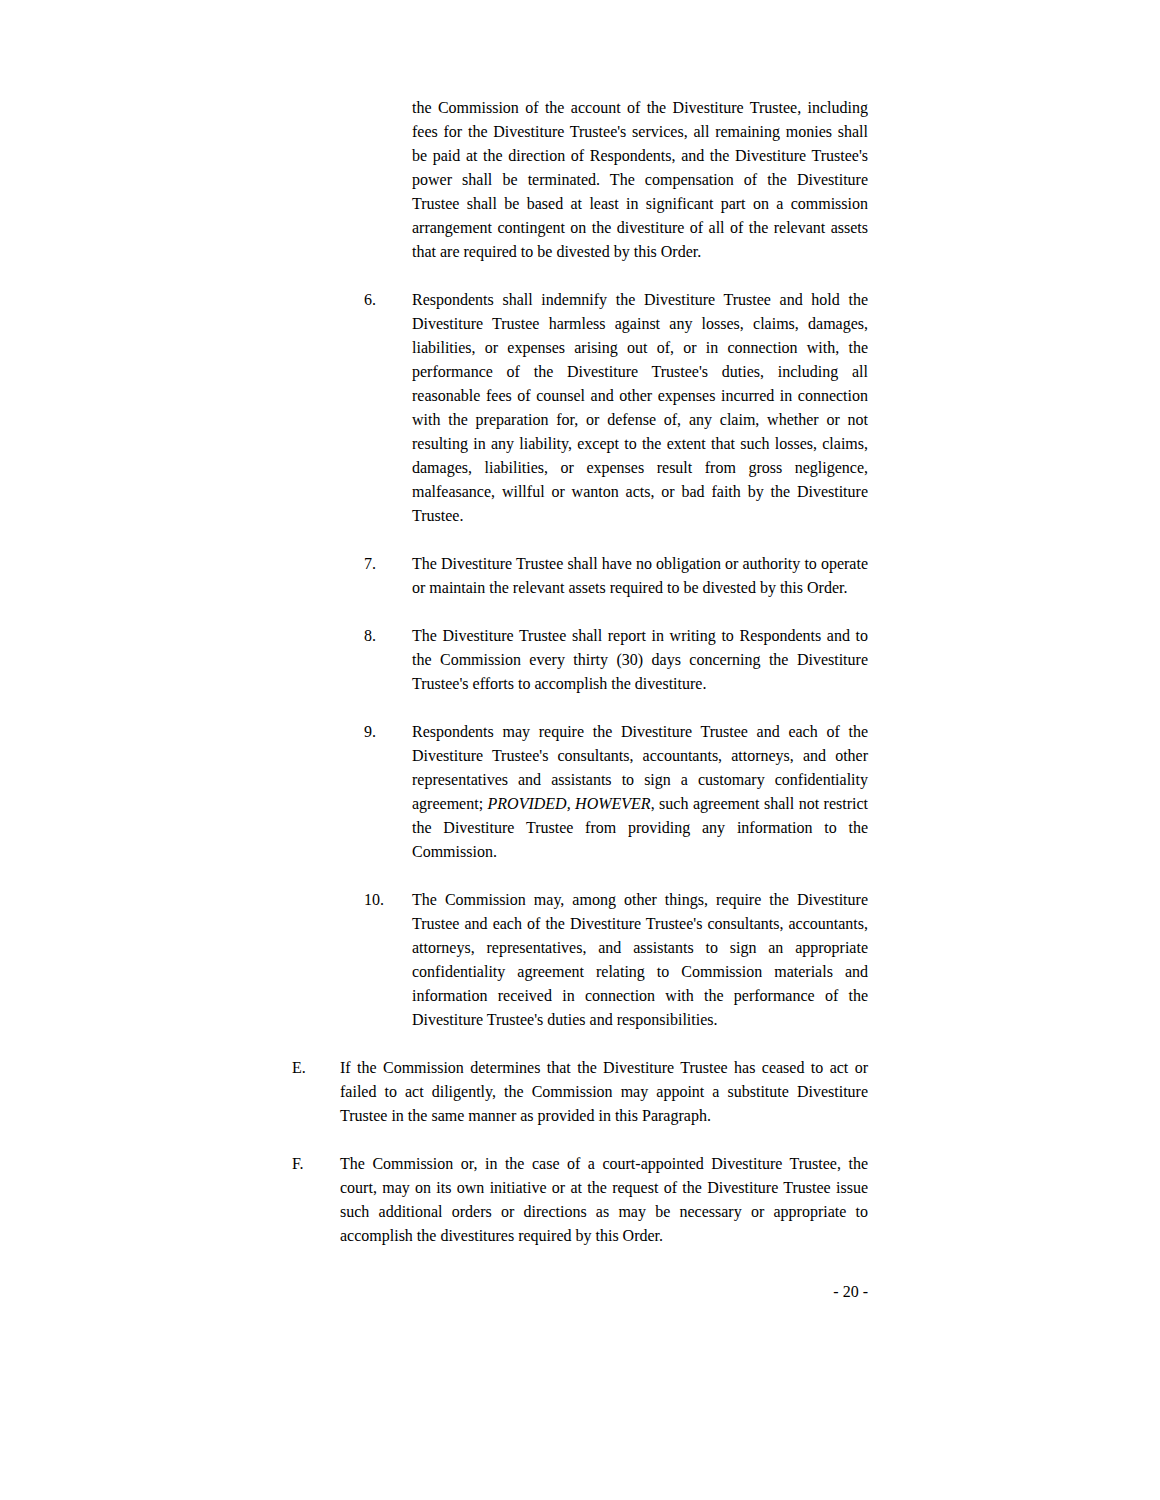the Commission of the account of the Divestiture Trustee, including fees for the Divestiture Trustee's services, all remaining monies shall be paid at the direction of Respondents, and the Divestiture Trustee's power shall be terminated. The compensation of the Divestiture Trustee shall be based at least in significant part on a commission arrangement contingent on the divestiture of all of the relevant assets that are required to be divested by this Order.
6.
Respondents shall indemnify the Divestiture Trustee and hold the Divestiture Trustee harmless against any losses, claims, damages, liabilities, or expenses arising out of, or in connection with, the performance of the Divestiture Trustee's duties, including all reasonable fees of counsel and other expenses incurred in connection with the preparation for, or defense of, any claim, whether or not resulting in any liability, except to the extent that such losses, claims, damages, liabilities, or expenses result from gross negligence, malfeasance, willful or wanton acts, or bad faith by the Divestiture Trustee.
7.
The Divestiture Trustee shall have no obligation or authority to operate or maintain the relevant assets required to be divested by this Order.
8.
The Divestiture Trustee shall report in writing to Respondents and to the Commission every thirty (30) days concerning the Divestiture Trustee's efforts to accomplish the divestiture.
9.
Respondents may require the Divestiture Trustee and each of the Divestiture Trustee's consultants, accountants, attorneys, and other representatives and assistants to sign a customary confidentiality agreement; PROVIDED, HOWEVER, such agreement shall not restrict the Divestiture Trustee from providing any information to the Commission.
10.
The Commission may, among other things, require the Divestiture Trustee and each of the Divestiture Trustee's consultants, accountants, attorneys, representatives, and assistants to sign an appropriate confidentiality agreement relating to Commission materials and information received in connection with the performance of the Divestiture Trustee's duties and responsibilities.
E.
If the Commission determines that the Divestiture Trustee has ceased to act or failed to act diligently, the Commission may appoint a substitute Divestiture Trustee in the same manner as provided in this Paragraph.
F.
The Commission or, in the case of a court-appointed Divestiture Trustee, the court, may on its own initiative or at the request of the Divestiture Trustee issue such additional orders or directions as may be necessary or appropriate to accomplish the divestitures required by this Order.
- 20 -